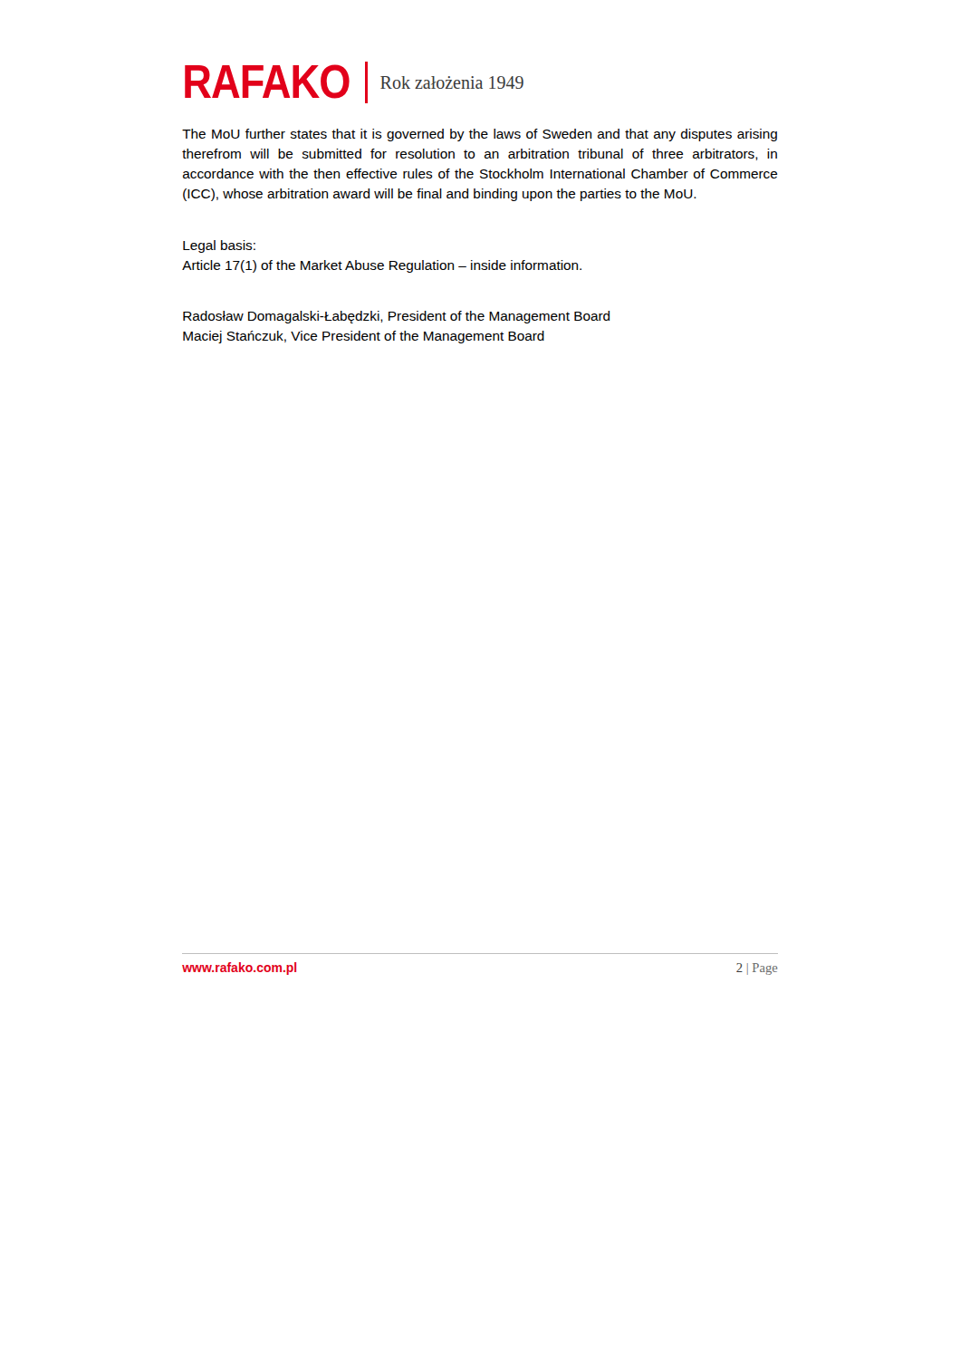RAFAKO
Rok założenia 1949
The MoU further states that it is governed by the laws of Sweden and that any disputes arising therefrom will be submitted for resolution to an arbitration tribunal of three arbitrators, in accordance with the then effective rules of the Stockholm International Chamber of Commerce (ICC), whose arbitration award will be final and binding upon the parties to the MoU.
Legal basis:
Article 17(1) of the Market Abuse Regulation – inside information.
Radosław Domagalski-Łabędzki, President of the Management Board
Maciej Stańczuk, Vice President of the Management Board
www.rafako.com.pl
2 | Page